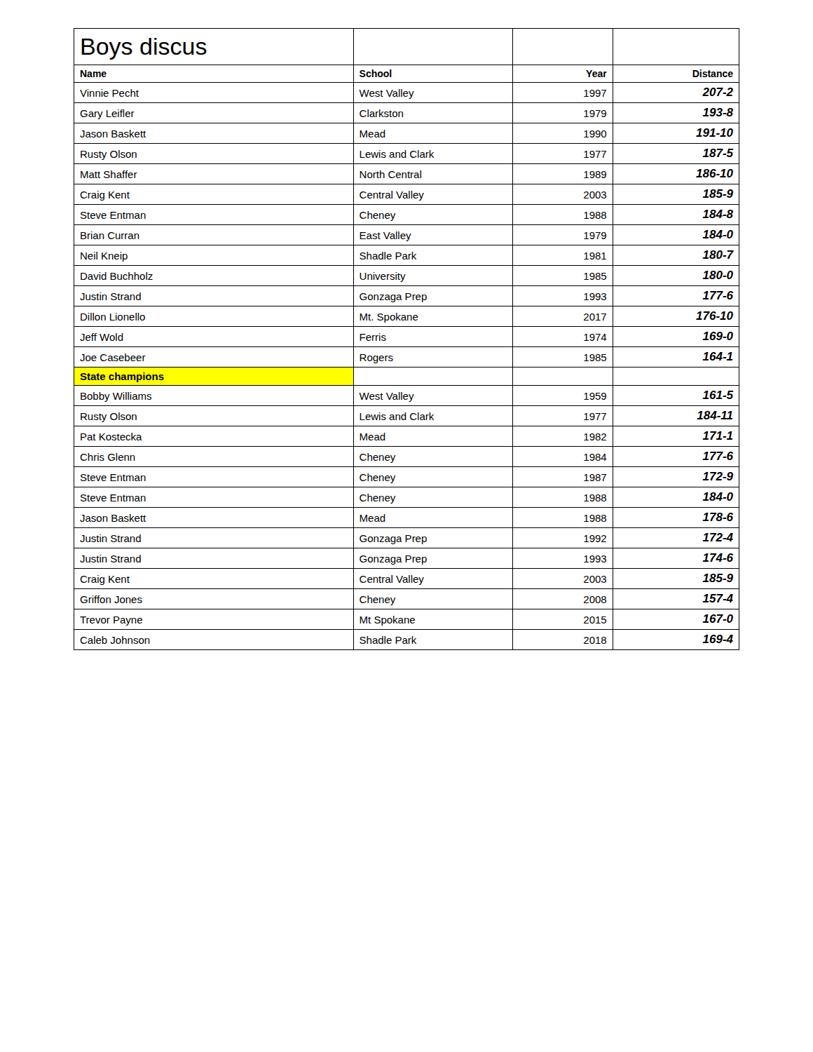| Boys discus | | | |
| Name | School | Year | Distance |
| Vinnie Pecht | West Valley | 1997 | 207-2 |
| Gary Leifler | Clarkston | 1979 | 193-8 |
| Jason Baskett | Mead | 1990 | 191-10 |
| Rusty Olson | Lewis and Clark | 1977 | 187-5 |
| Matt Shaffer | North Central | 1989 | 186-10 |
| Craig Kent | Central Valley | 2003 | 185-9 |
| Steve Entman | Cheney | 1988 | 184-8 |
| Brian Curran | East Valley | 1979 | 184-0 |
| Neil Kneip | Shadle Park | 1981 | 180-7 |
| David Buchholz | University | 1985 | 180-0 |
| Justin Strand | Gonzaga Prep | 1993 | 177-6 |
| Dillon Lionello | Mt. Spokane | 2017 | 176-10 |
| Jeff Wold | Ferris | 1974 | 169-0 |
| Joe Casebeer | Rogers | 1985 | 164-1 |
| State champions | | | |
| Bobby Williams | West Valley | 1959 | 161-5 |
| Rusty Olson | Lewis and Clark | 1977 | 184-11 |
| Pat Kostecka | Mead | 1982 | 171-1 |
| Chris Glenn | Cheney | 1984 | 177-6 |
| Steve Entman | Cheney | 1987 | 172-9 |
| Steve Entman | Cheney | 1988 | 184-0 |
| Jason Baskett | Mead | 1988 | 178-6 |
| Justin Strand | Gonzaga Prep | 1992 | 172-4 |
| Justin Strand | Gonzaga Prep | 1993 | 174-6 |
| Craig Kent | Central Valley | 2003 | 185-9 |
| Griffon Jones | Cheney | 2008 | 157-4 |
| Trevor Payne | Mt Spokane | 2015 | 167-0 |
| Caleb Johnson | Shadle Park | 2018 | 169-4 |